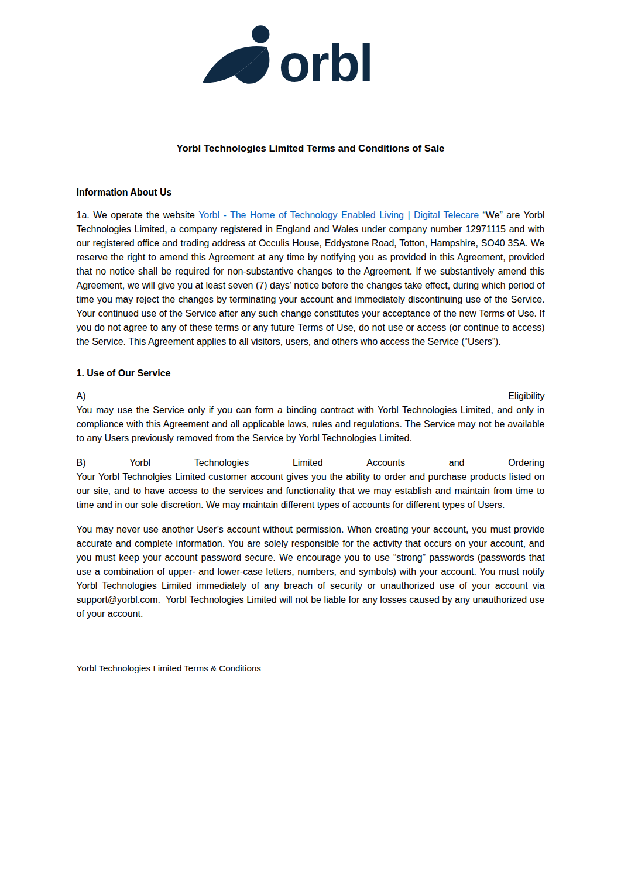orbl
Yorbl Technologies Limited Terms and Conditions of Sale
Information About Us
1a. We operate the website Yorbl - The Home of Technology Enabled Living | Digital Telecare “We” are Yorbl Technologies Limited, a company registered in England and Wales under company number 12971115 and with our registered office and trading address at Occulis House, Eddystone Road, Totton, Hampshire, SO40 3SA. We reserve the right to amend this Agreement at any time by notifying you as provided in this Agreement, provided that no notice shall be required for non-substantive changes to the Agreement. If we substantively amend this Agreement, we will give you at least seven (7) days’ notice before the changes take effect, during which period of time you may reject the changes by terminating your account and immediately discontinuing use of the Service. Your continued use of the Service after any such change constitutes your acceptance of the new Terms of Use. If you do not agree to any of these terms or any future Terms of Use, do not use or access (or continue to access) the Service. This Agreement applies to all visitors, users, and others who access the Service (“Users”).
1. Use of Our Service
A) Eligibility
You may use the Service only if you can form a binding contract with Yorbl Technologies Limited, and only in compliance with this Agreement and all applicable laws, rules and regulations. The Service may not be available to any Users previously removed from the Service by Yorbl Technologies Limited.
B) Yorbl Technologies Limited Accounts and Ordering
Your Yorbl Technolgies Limited customer account gives you the ability to order and purchase products listed on our site, and to have access to the services and functionality that we may establish and maintain from time to time and in our sole discretion. We may maintain different types of accounts for different types of Users.
You may never use another User’s account without permission. When creating your account, you must provide accurate and complete information. You are solely responsible for the activity that occurs on your account, and you must keep your account password secure. We encourage you to use “strong” passwords (passwords that use a combination of upper- and lower-case letters, numbers, and symbols) with your account. You must notify Yorbl Technologies Limited immediately of any breach of security or unauthorized use of your account via support@yorbl.com. Yorbl Technologies Limited will not be liable for any losses caused by any unauthorized use of your account.
Yorbl Technologies Limited Terms & Conditions